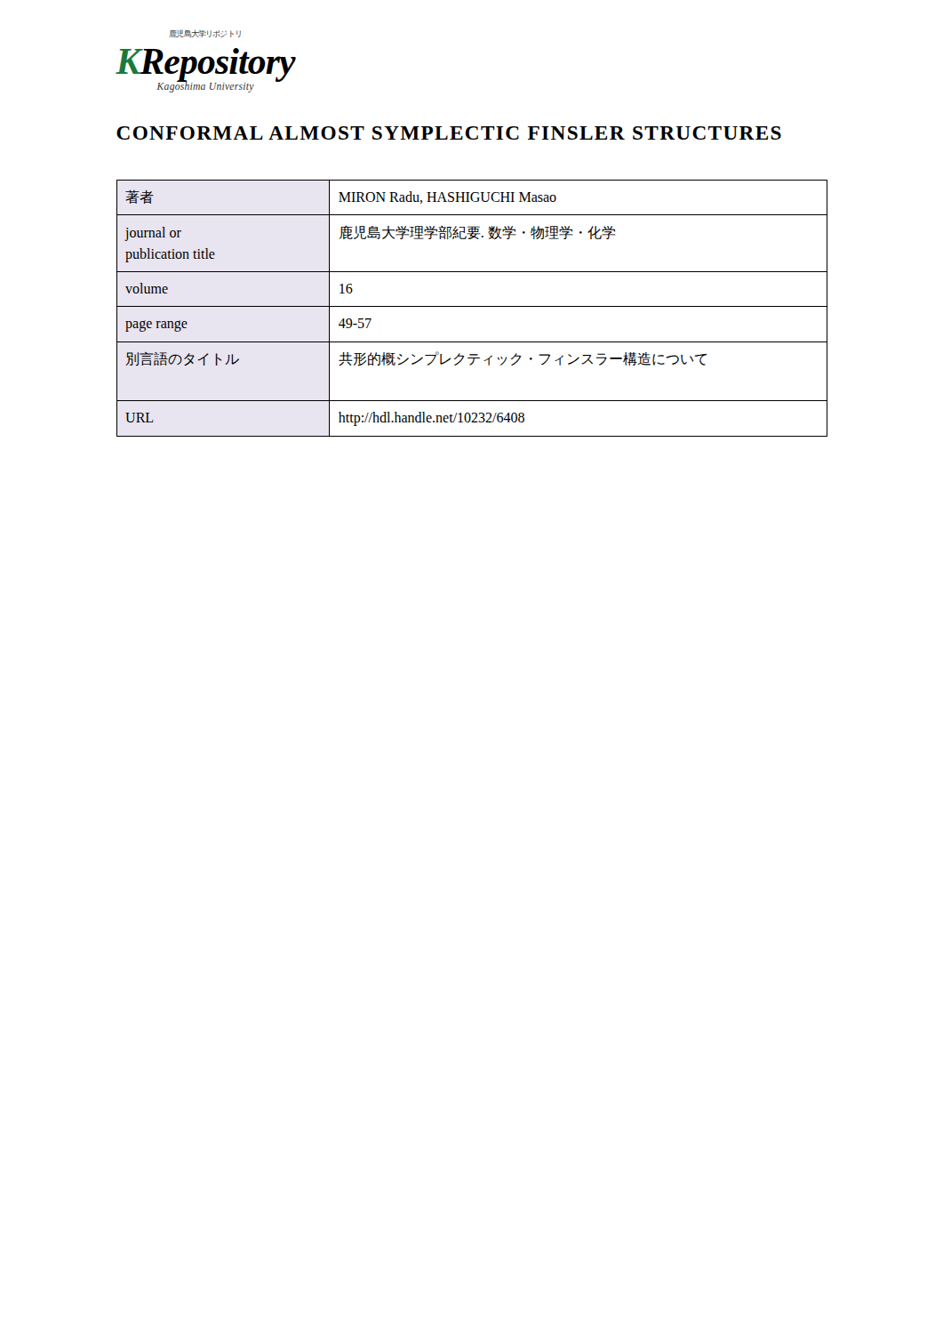鹿児島大学リポジトリ KRepository Kagoshima University
CONFORMAL ALMOST SYMPLECTIC FINSLER STRUCTURES
| 著者 | MIRON Radu, HASHIGUCHI Masao |
| journal or publication title | 鹿児島大学理学部紀要. 数学・物理学・化学 |
| volume | 16 |
| page range | 49-57 |
| 別言語のタイトル | 共形的概シンプレクティック・フィンスラー構造について |
| URL | http://hdl.handle.net/10232/6408 |